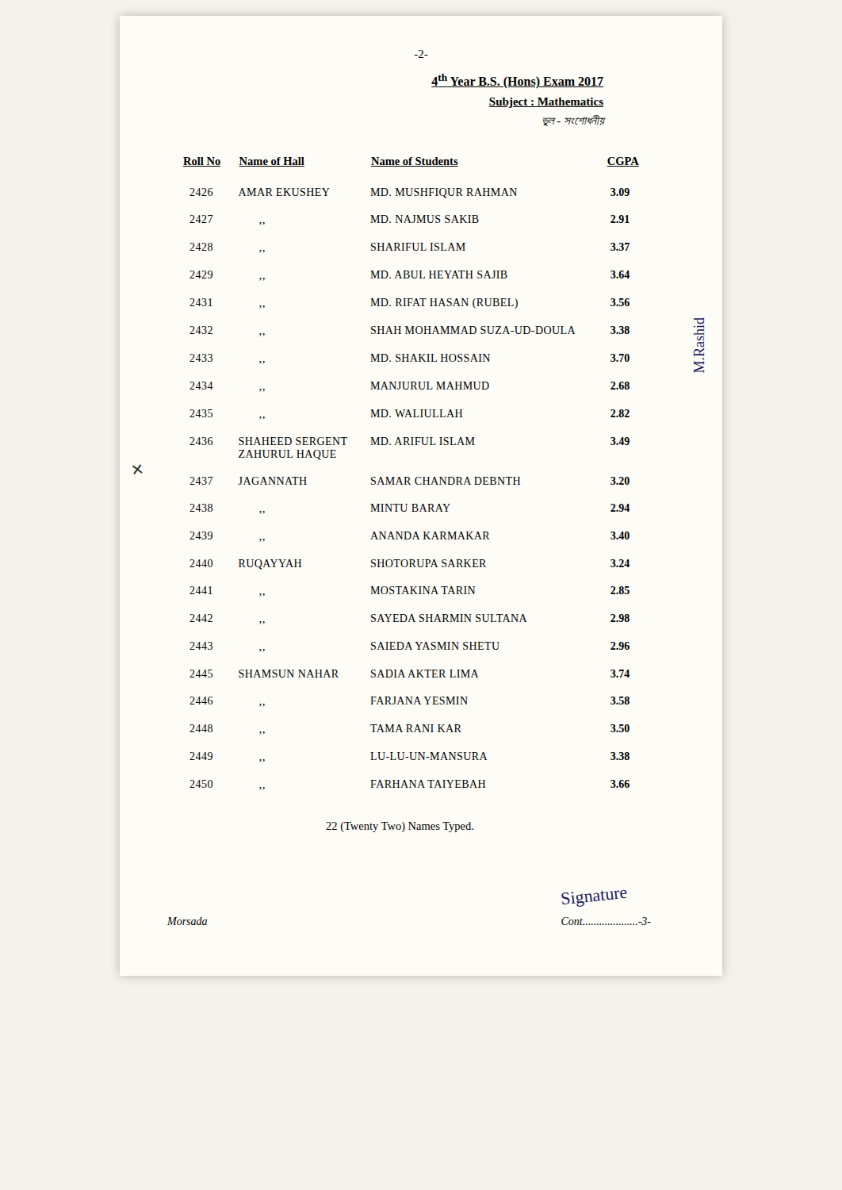-2-
4th Year B.S. (Hons) Exam 2017
Subject : Mathematics
ভুল - সংশোধনীয়
✕
M.Rashid
| Roll No | Name of Hall | Name of Students | CGPA |
| --- | --- | --- | --- |
| 2426 | AMAR EKUSHEY | MD. MUSHFIQUR RAHMAN | 3.09 |
| 2427 | ,, | MD. NAJMUS SAKIB | 2.91 |
| 2428 | ,, | SHARIFUL ISLAM | 3.37 |
| 2429 | ,, | MD. ABUL HEYATH SAJIB | 3.64 |
| 2431 | ,, | MD. RIFAT HASAN (RUBEL) | 3.56 |
| 2432 | ,, | SHAH MOHAMMAD SUZA-UD-DOULA | 3.38 |
| 2433 | ,, | MD. SHAKIL HOSSAIN | 3.70 |
| 2434 | ,, | MANJURUL MAHMUD | 2.68 |
| 2435 | ,, | MD. WALIULLAH | 2.82 |
| 2436 | SHAHEED SERGENT ZAHURUL HAQUE | MD. ARIFUL ISLAM | 3.49 |
| 2437 | JAGANNATH | SAMAR CHANDRA DEBNTH | 3.20 |
| 2438 | ,, | MINTU BARAY | 2.94 |
| 2439 | ,, | ANANDA KARMAKAR | 3.40 |
| 2440 | RUQAYYAH | SHOTORUPA SARKER | 3.24 |
| 2441 | ,, | MOSTAKINA TARIN | 2.85 |
| 2442 | ,, | SAYEDA SHARMIN SULTANA | 2.98 |
| 2443 | ,, | SAIEDA YASMIN SHETU | 2.96 |
| 2445 | SHAMSUN NAHAR | SADIA AKTER LIMA | 3.74 |
| 2446 | ,, | FARJANA YESMIN | 3.58 |
| 2448 | ,, | TAMA RANI KAR | 3.50 |
| 2449 | ,, | LU-LU-UN-MANSURA | 3.38 |
| 2450 | ,, | FARHANA TAIYEBAH | 3.66 |
22 (Twenty Two) Names Typed.
Morsada
Signature
Cont....................-3-